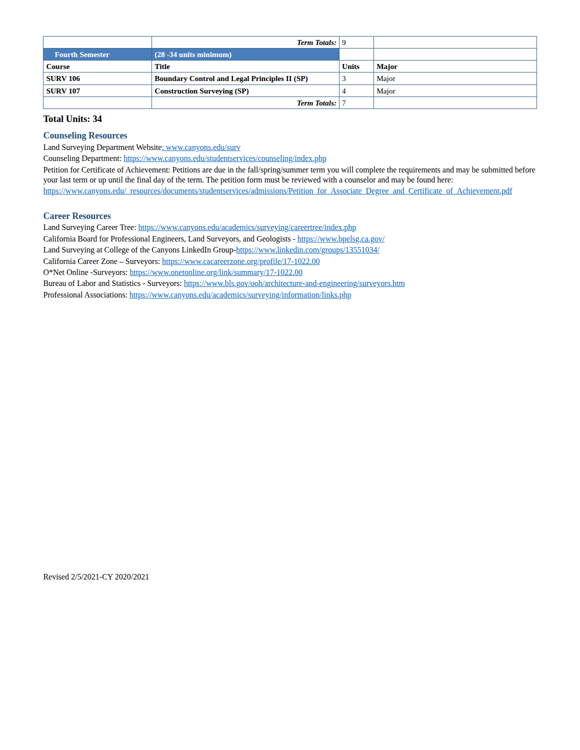| | Term Totals: | 9 | |
| Fourth Semester | (28 -34 units minimum) | | |
| Course | Title | Units | Major |
| SURV 106 | Boundary Control and Legal Principles II (SP) | 3 | Major |
| SURV 107 | Construction Surveying (SP) | 4 | Major |
| | Term Totals: | 7 | |
Total Units: 34
Counseling Resources
Land Surveying Department Website: www.canyons.edu/surv
Counseling Department: https://www.canyons.edu/studentservices/counseling/index.php
Petition for Certificate of Achievement: Petitions are due in the fall/spring/summer term you will complete the requirements and may be submitted before your last term or up until the final day of the term. The petition form must be reviewed with a counselor and may be found here:
https://www.canyons.edu/_resources/documents/studentservices/admissions/Petition_for_Associate_Degree_and_Certificate_of_Achievement.pdf
Career Resources
Land Surveying Career Tree: https://www.canyons.edu/academics/surveying/careertree/index.php
California Board for Professional Engineers, Land Surveyors, and Geologists - https://www.bpelsg.ca.gov/
Land Surveying at College of the Canyons LinkedIn Group-https://www.linkedin.com/groups/13551034/
California Career Zone – Surveyors: https://www.cacareerzone.org/profile/17-1022.00
O*Net Online -Surveyors: https://www.onetonline.org/link/summary/17-1022.00
Bureau of Labor and Statistics - Surveyors: https://www.bls.gov/ooh/architecture-and-engineering/surveyors.htm
Professional Associations: https://www.canyons.edu/academics/surveying/information/links.php
Revised 2/5/2021-CY 2020/2021